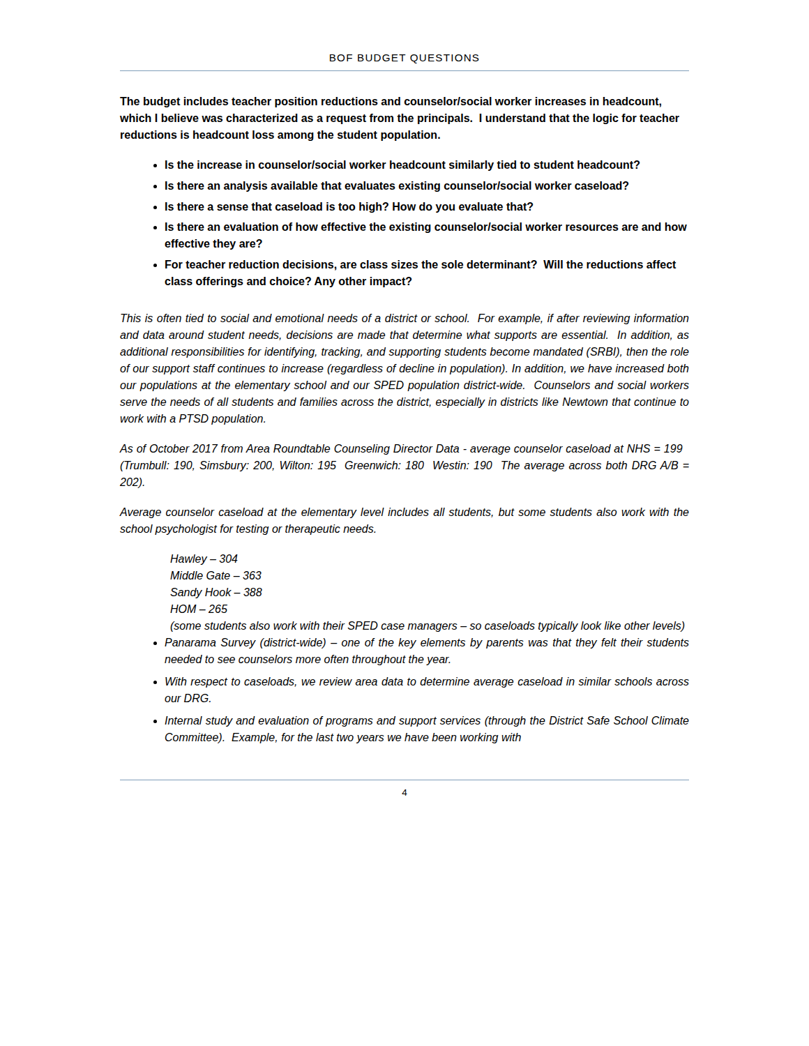BOF BUDGET QUESTIONS
The budget includes teacher position reductions and counselor/social worker increases in headcount, which I believe was characterized as a request from the principals. I understand that the logic for teacher reductions is headcount loss among the student population.
Is the increase in counselor/social worker headcount similarly tied to student headcount?
Is there an analysis available that evaluates existing counselor/social worker caseload?
Is there a sense that caseload is too high? How do you evaluate that?
Is there an evaluation of how effective the existing counselor/social worker resources are and how effective they are?
For teacher reduction decisions, are class sizes the sole determinant? Will the reductions affect class offerings and choice? Any other impact?
This is often tied to social and emotional needs of a district or school. For example, if after reviewing information and data around student needs, decisions are made that determine what supports are essential. In addition, as additional responsibilities for identifying, tracking, and supporting students become mandated (SRBI), then the role of our support staff continues to increase (regardless of decline in population). In addition, we have increased both our populations at the elementary school and our SPED population district-wide. Counselors and social workers serve the needs of all students and families across the district, especially in districts like Newtown that continue to work with a PTSD population.
As of October 2017 from Area Roundtable Counseling Director Data - average counselor caseload at NHS = 199 (Trumbull: 190, Simsbury: 200, Wilton: 195 Greenwich: 180 Westin: 190 The average across both DRG A/B = 202).
Average counselor caseload at the elementary level includes all students, but some students also work with the school psychologist for testing or therapeutic needs.
Hawley – 304
Middle Gate – 363
Sandy Hook – 388
HOM – 265
(some students also work with their SPED case managers – so caseloads typically look like other levels)
Panarama Survey (district-wide) – one of the key elements by parents was that they felt their students needed to see counselors more often throughout the year.
With respect to caseloads, we review area data to determine average caseload in similar schools across our DRG.
Internal study and evaluation of programs and support services (through the District Safe School Climate Committee). Example, for the last two years we have been working with
4